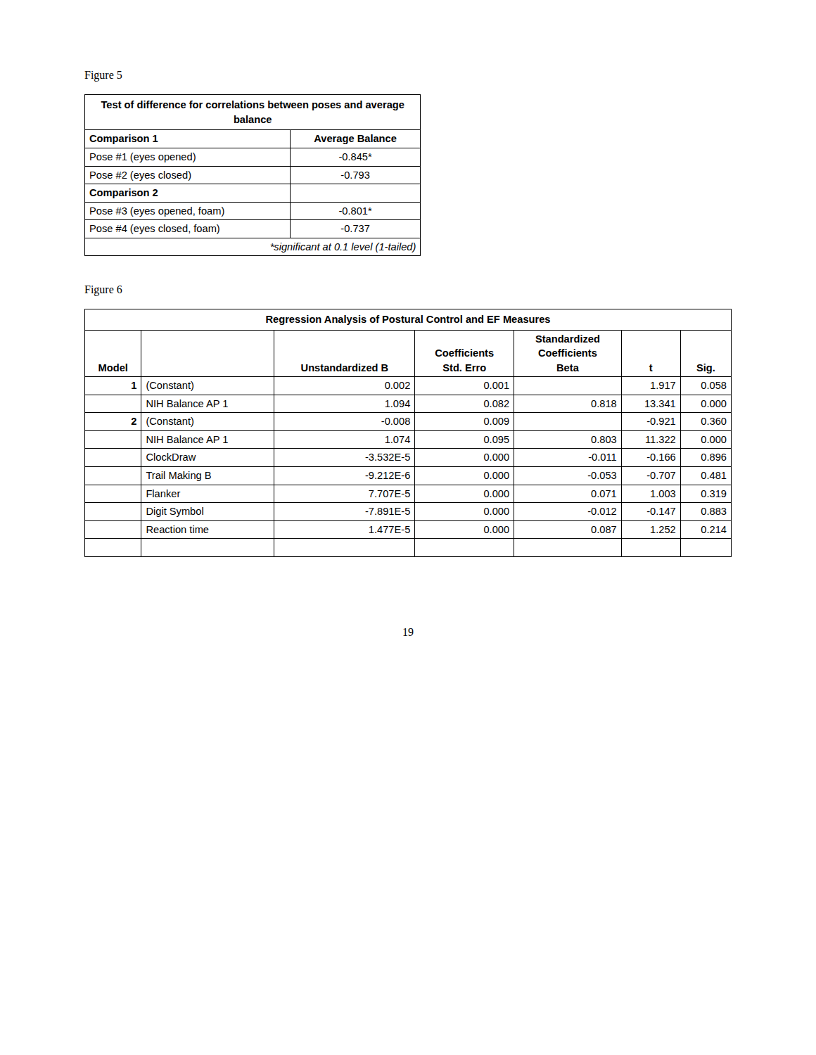Figure 5
Test of difference for correlations between poses and average balance
| Comparison 1 | Average Balance |
| Pose #1 (eyes opened) | -0.845* |
| Pose #2 (eyes closed) | -0.793 |
| Comparison 2 | |
| Pose #3 (eyes opened, foam) | -0.801* |
| Pose #4 (eyes closed, foam) | -0.737 |
| *significant at 0.1 level (1-tailed) |
Figure 6
Regression Analysis of Postural Control and EF Measures
| Model | | Unstandardized B | Coefficients Std. Erro | Standardized Coefficients Beta | t | Sig. |
| --- | --- | --- | --- | --- | --- | --- |
| 1 | (Constant) | 0.002 | 0.001 | | 1.917 | 0.058 |
| | NIH Balance AP 1 | 1.094 | 0.082 | 0.818 | 13.341 | 0.000 |
| 2 | (Constant) | -0.008 | 0.009 | | -0.921 | 0.360 |
| | NIH Balance AP 1 | 1.074 | 0.095 | 0.803 | 11.322 | 0.000 |
| | ClockDraw | -3.532E-5 | 0.000 | -0.011 | -0.166 | 0.896 |
| | Trail Making B | -9.212E-6 | 0.000 | -0.053 | -0.707 | 0.481 |
| | Flanker | 7.707E-5 | 0.000 | 0.071 | 1.003 | 0.319 |
| | Digit Symbol | -7.891E-5 | 0.000 | -0.012 | -0.147 | 0.883 |
| | Reaction time | 1.477E-5 | 0.000 | 0.087 | 1.252 | 0.214 |
19